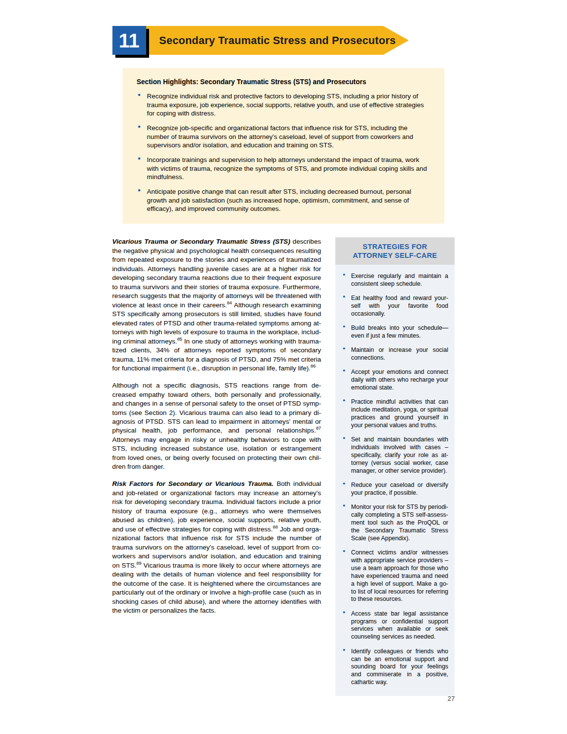11
Secondary Traumatic Stress and Prosecutors
Section Highlights: Secondary Traumatic Stress (STS) and Prosecutors
Recognize individual risk and protective factors to developing STS, including a prior history of trauma exposure, job experience, social supports, relative youth, and use of effective strategies for coping with distress.
Recognize job-specific and organizational factors that influence risk for STS, including the number of trauma survivors on the attorney's caseload, level of support from coworkers and supervisors and/or isolation, and education and training on STS.
Incorporate trainings and supervision to help attorneys understand the impact of trauma, work with victims of trauma, recognize the symptoms of STS, and promote individual coping skills and mindfulness.
Anticipate positive change that can result after STS, including decreased burnout, personal growth and job satisfaction (such as increased hope, optimism, commitment, and sense of efficacy), and improved community outcomes.
Vicarious Trauma or Secondary Traumatic Stress (STS) describes the negative physical and psychological health consequences resulting from repeated exposure to the stories and experiences of traumatized individuals. Attorneys handling juvenile cases are at a higher risk for developing secondary trauma reactions due to their frequent exposure to trauma survivors and their stories of trauma exposure. Furthermore, research suggests that the majority of attorneys will be threatened with violence at least once in their careers.84 Although research examining STS specifically among prosecutors is still limited, studies have found elevated rates of PTSD and other trauma-related symptoms among attorneys with high levels of exposure to trauma in the workplace, including criminal attorneys.85 In one study of attorneys working with traumatized clients, 34% of attorneys reported symptoms of secondary trauma, 11% met criteria for a diagnosis of PTSD, and 75% met criteria for functional impairment (i.e., disruption in personal life, family life).86
Although not a specific diagnosis, STS reactions range from decreased empathy toward others, both personally and professionally, and changes in a sense of personal safety to the onset of PTSD symptoms (see Section 2). Vicarious trauma can also lead to a primary diagnosis of PTSD. STS can lead to impairment in attorneys' mental or physical health, job performance, and personal relationships.87 Attorneys may engage in risky or unhealthy behaviors to cope with STS, including increased substance use, isolation or estrangement from loved ones, or being overly focused on protecting their own children from danger.
Risk Factors for Secondary or Vicarious Trauma. Both individual and job-related or organizational factors may increase an attorney's risk for developing secondary trauma. Individual factors include a prior history of trauma exposure (e.g., attorneys who were themselves abused as children), job experience, social supports, relative youth, and use of effective strategies for coping with distress.88 Job and organizational factors that influence risk for STS include the number of trauma survivors on the attorney's caseload, level of support from coworkers and supervisors and/or isolation, and education and training on STS.89 Vicarious trauma is more likely to occur where attorneys are dealing with the details of human violence and feel responsibility for the outcome of the case. It is heightened where the circumstances are particularly out of the ordinary or involve a high-profile case (such as in shocking cases of child abuse), and where the attorney identifies with the victim or personalizes the facts.
STRATEGIES FOR
ATTORNEY SELF-CARE
Exercise regularly and maintain a consistent sleep schedule.
Eat healthy food and reward yourself with your favorite food occasionally.
Build breaks into your schedule—even if just a few minutes.
Maintain or increase your social connections.
Accept your emotions and connect daily with others who recharge your emotional state.
Practice mindful activities that can include meditation, yoga, or spiritual practices and ground yourself in your personal values and truths.
Set and maintain boundaries with individuals involved with cases – specifically, clarify your role as attorney (versus social worker, case manager, or other service provider).
Reduce your caseload or diversify your practice, if possible.
Monitor your risk for STS by periodically completing a STS self-assessment tool such as the ProQOL or the Secondary Traumatic Stress Scale (see Appendix).
Connect victims and/or witnesses with appropriate service providers – use a team approach for those who have experienced trauma and need a high level of support. Make a go-to list of local resources for referring to these resources.
Access state bar legal assistance programs or confidential support services when available or seek counseling services as needed.
Identify colleagues or friends who can be an emotional support and sounding board for your feelings and commiserate in a positive, cathartic way.
27